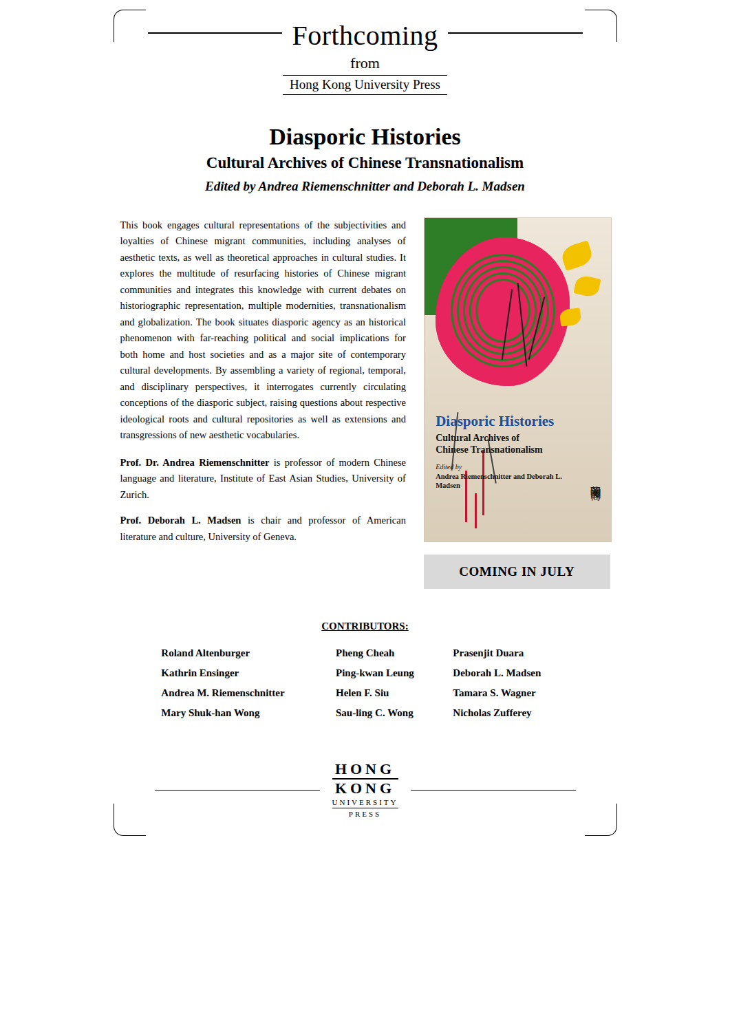Forthcoming
from
Hong Kong University Press
Diasporic Histories
Cultural Archives of Chinese Transnationalism
Edited by Andrea Riemenschnitter and Deborah L. Madsen
This book engages cultural representations of the subjectivities and loyalties of Chinese migrant communities, including analyses of aesthetic texts, as well as theoretical approaches in cultural studies. It explores the multitude of resurfacing histories of Chinese migrant communities and integrates this knowledge with current debates on historiographic representation, multiple modernities, transnationalism and globalization. The book situates diasporic agency as an historical phenomenon with far-reaching political and social implications for both home and host societies and as a major site of contemporary cultural developments. By assembling a variety of regional, temporal, and disciplinary perspectives, it interrogates currently circulating conceptions of the diasporic subject, raising questions about respective ideological roots and cultural repositories as well as extensions and transgressions of new aesthetic vocabularies.
Prof. Dr. Andrea Riemenschnitter is professor of modern Chinese language and literature, Institute of East Asian Studies, University of Zurich.
Prof. Deborah L. Madsen is chair and professor of American literature and culture, University of Geneva.
Diasporic Histories
Cultural Archives of
Chinese Transnationalism
Edited by
Andrea Riemenschnitter and Deborah L. Madsen
華間瀾裔
COMING IN JULY
CONTRIBUTORS:
| Roland Altenburger | Pheng Cheah | Prasenjit Duara |
| Kathrin Ensinger | Ping-kwan Leung | Deborah L. Madsen |
| Andrea M. Riemenschnitter | Helen F. Siu | Tamara S. Wagner |
| Mary Shuk-han Wong | Sau-ling C. Wong | Nicholas Zufferey |
HONG KONG UNIVERSITY PRESS